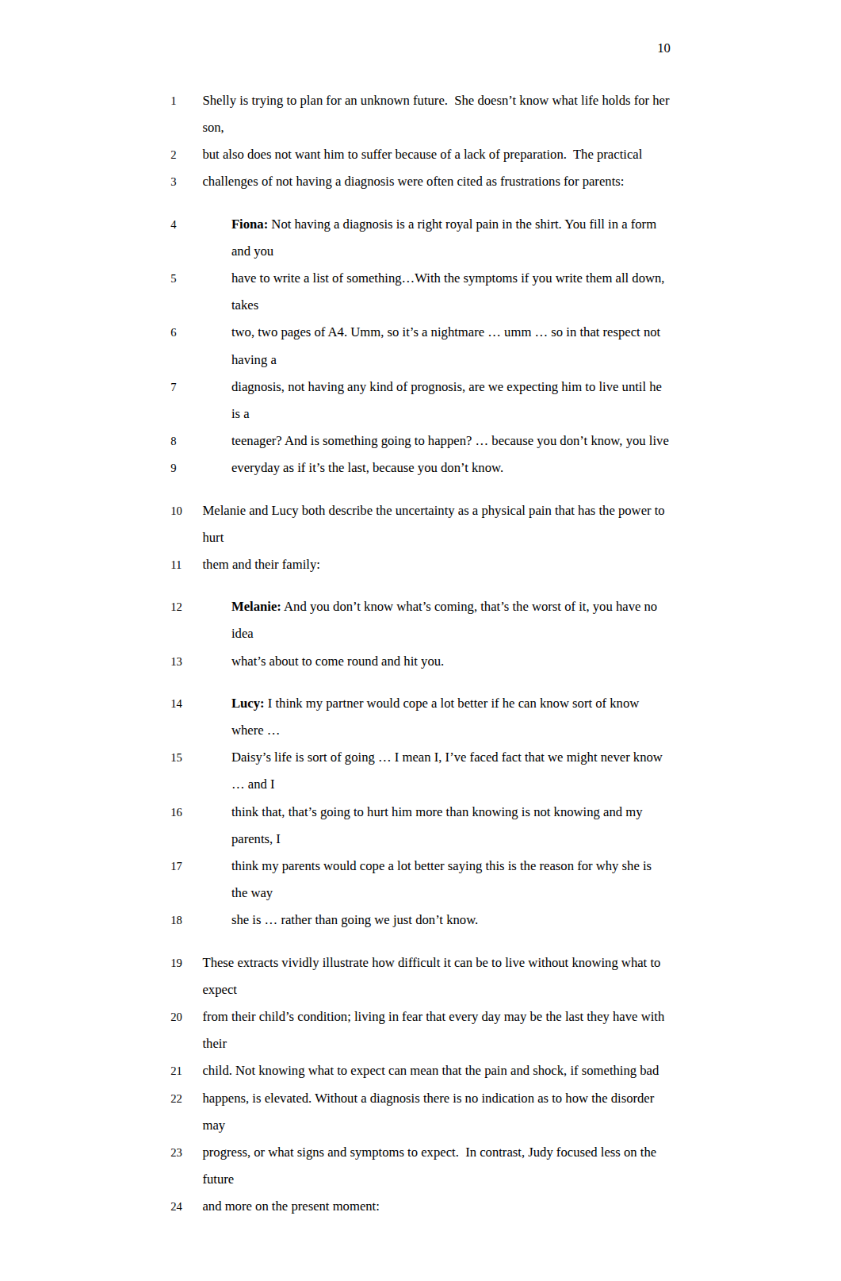10
1 Shelly is trying to plan for an unknown future. She doesn’t know what life holds for her son,
2 but also does not want him to suffer because of a lack of preparation. The practical
3 challenges of not having a diagnosis were often cited as frustrations for parents:
4 Fiona: Not having a diagnosis is a right royal pain in the shirt. You fill in a form and you
5 have to write a list of something…With the symptoms if you write them all down, takes
6 two, two pages of A4. Umm, so it’s a nightmare … umm … so in that respect not having a
7 diagnosis, not having any kind of prognosis, are we expecting him to live until he is a
8 teenager? And is something going to happen? … because you don’t know, you live
9 everyday as if it’s the last, because you don’t know.
10 Melanie and Lucy both describe the uncertainty as a physical pain that has the power to hurt
11 them and their family:
12 Melanie: And you don’t know what’s coming, that’s the worst of it, you have no idea
13 what’s about to come round and hit you.
14 Lucy: I think my partner would cope a lot better if he can know sort of know where …
15 Daisy’s life is sort of going … I mean I, I’ve faced fact that we might never know … and I
16 think that, that’s going to hurt him more than knowing is not knowing and my parents, I
17 think my parents would cope a lot better saying this is the reason for why she is the way
18 she is … rather than going we just don’t know.
19 These extracts vividly illustrate how difficult it can be to live without knowing what to expect
20 from their child’s condition; living in fear that every day may be the last they have with their
21 child. Not knowing what to expect can mean that the pain and shock, if something bad
22 happens, is elevated. Without a diagnosis there is no indication as to how the disorder may
23 progress, or what signs and symptoms to expect. In contrast, Judy focused less on the future
24 and more on the present moment: